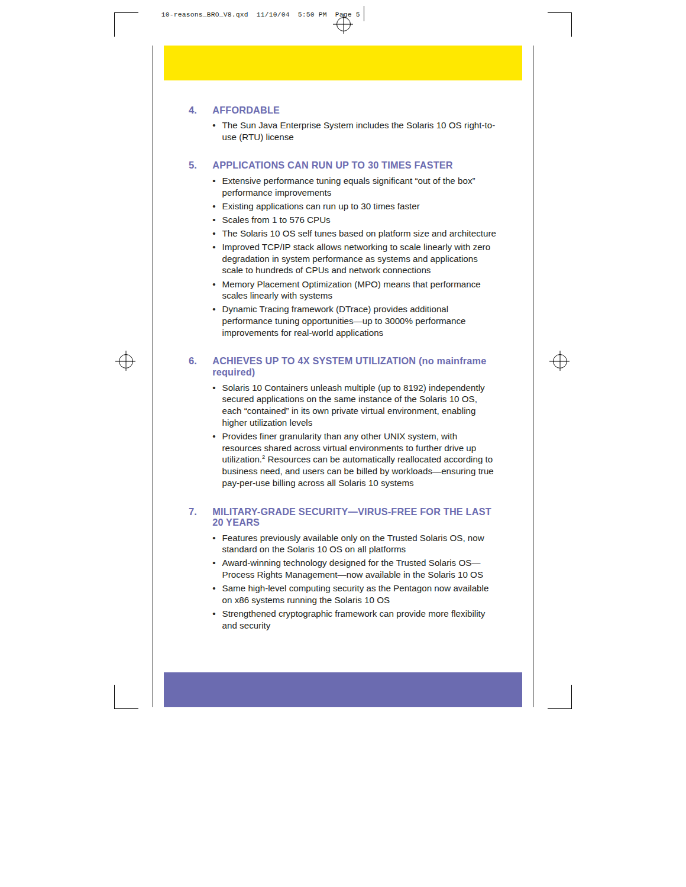10-reasons_BRO_V8.qxd 11/10/04 5:50 PM Page 5
4.
AFFORDABLE
The Sun Java Enterprise System includes the Solaris 10 OS right-to-use (RTU) license
5.
APPLICATIONS CAN RUN UP TO 30 TIMES FASTER
Extensive performance tuning equals significant “out of the box” performance improvements
Existing applications can run up to 30 times faster
Scales from 1 to 576 CPUs
The Solaris 10 OS self tunes based on platform size and architecture
Improved TCP/IP stack allows networking to scale linearly with zero degradation in system performance as systems and applications scale to hundreds of CPUs and network connections
Memory Placement Optimization (MPO) means that performance scales linearly with systems
Dynamic Tracing framework (DTrace) provides additional performance tuning opportunities—up to 3000% performance improvements for real-world applications
6.
ACHIEVES UP TO 4X SYSTEM UTILIZATION (no mainframe required)
Solaris 10 Containers unleash multiple (up to 8192) independently secured applications on the same instance of the Solaris 10 OS, each “contained” in its own private virtual environment, enabling higher utilization levels
Provides finer granularity than any other UNIX system, with resources shared across virtual environments to further drive up utilization.2 Resources can be automatically reallocated according to business need, and users can be billed by workloads—ensuring true pay-per-use billing across all Solaris 10 systems
7.
MILITARY-GRADE SECURITY—VIRUS-FREE FOR THE LAST 20 YEARS
Features previously available only on the Trusted Solaris OS, now standard on the Solaris 10 OS on all platforms
Award-winning technology designed for the Trusted Solaris OS—Process Rights Management—now available in the Solaris 10 OS
Same high-level computing security as the Pentagon now available on x86 systems running the Solaris 10 OS
Strengthened cryptographic framework can provide more flexibility and security